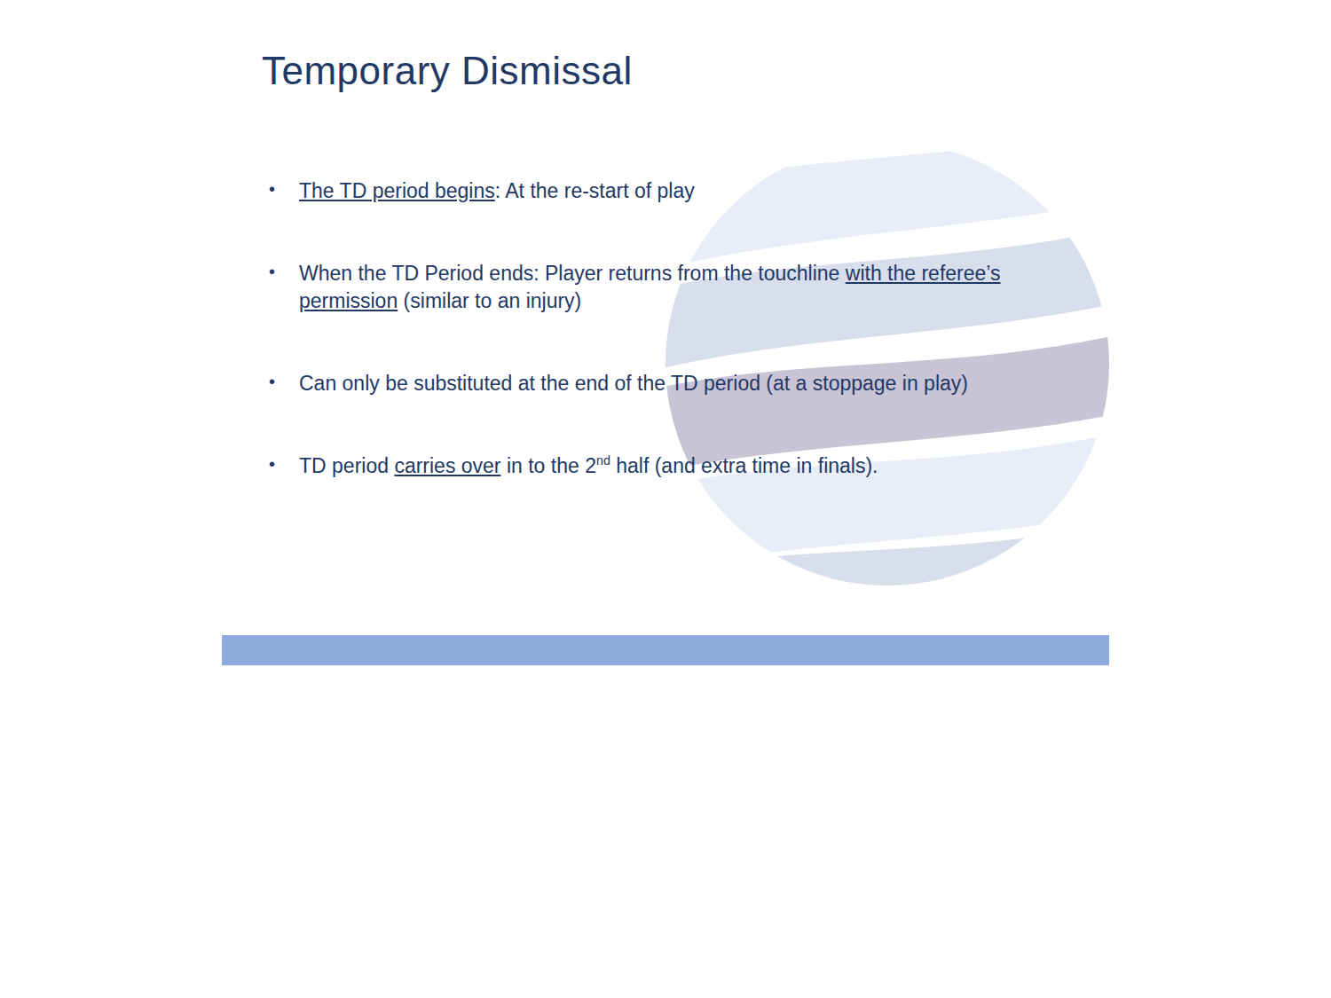Temporary Dismissal
The TD period begins: At the re-start of play
When the TD Period ends: Player returns from the touchline with the referee’s permission (similar to an injury)
Can only be substituted at the end of the TD period (at a stoppage in play)
TD period carries over in to the 2nd half (and extra time in finals).